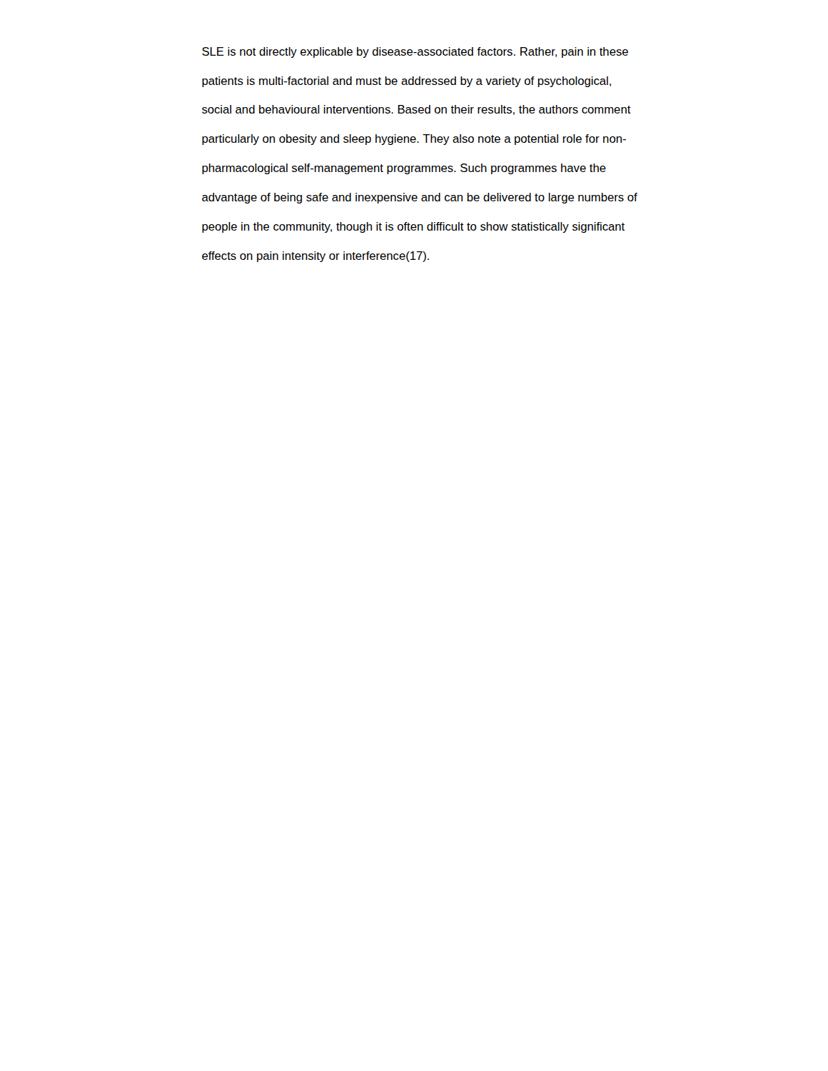SLE is not directly explicable by disease-associated factors. Rather, pain in these patients is multi-factorial and must be addressed by a variety of psychological, social and behavioural interventions. Based on their results, the authors comment particularly on obesity and sleep hygiene. They also note a potential role for non-pharmacological self-management programmes. Such programmes have the advantage of being safe and inexpensive and can be delivered to large numbers of people in the community, though it is often difficult to show statistically significant effects on pain intensity or interference(17).